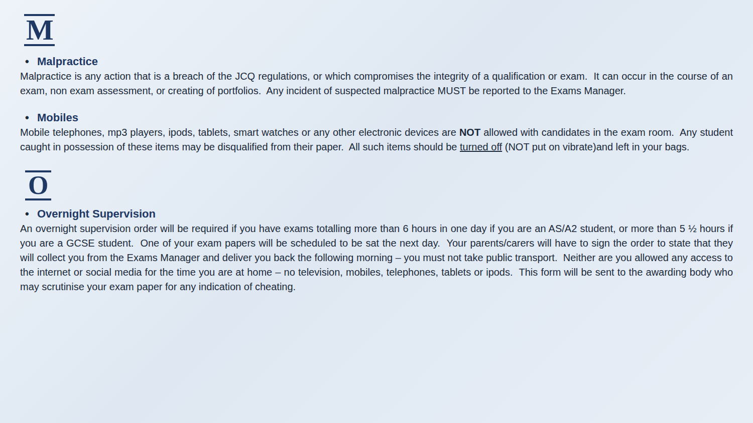M
Malpractice
Malpractice is any action that is a breach of the JCQ regulations, or which compromises the integrity of a qualification or exam. It can occur in the course of an exam, non exam assessment, or creating of portfolios. Any incident of suspected malpractice MUST be reported to the Exams Manager.
Mobiles
Mobile telephones, mp3 players, ipods, tablets, smart watches or any other electronic devices are NOT allowed with candidates in the exam room. Any student caught in possession of these items may be disqualified from their paper. All such items should be turned off (NOT put on vibrate)and left in your bags.
O
Overnight Supervision
An overnight supervision order will be required if you have exams totalling more than 6 hours in one day if you are an AS/A2 student, or more than 5 ½ hours if you are a GCSE student. One of your exam papers will be scheduled to be sat the next day. Your parents/carers will have to sign the order to state that they will collect you from the Exams Manager and deliver you back the following morning – you must not take public transport. Neither are you allowed any access to the internet or social media for the time you are at home – no television, mobiles, telephones, tablets or ipods. This form will be sent to the awarding body who may scrutinise your exam paper for any indication of cheating.